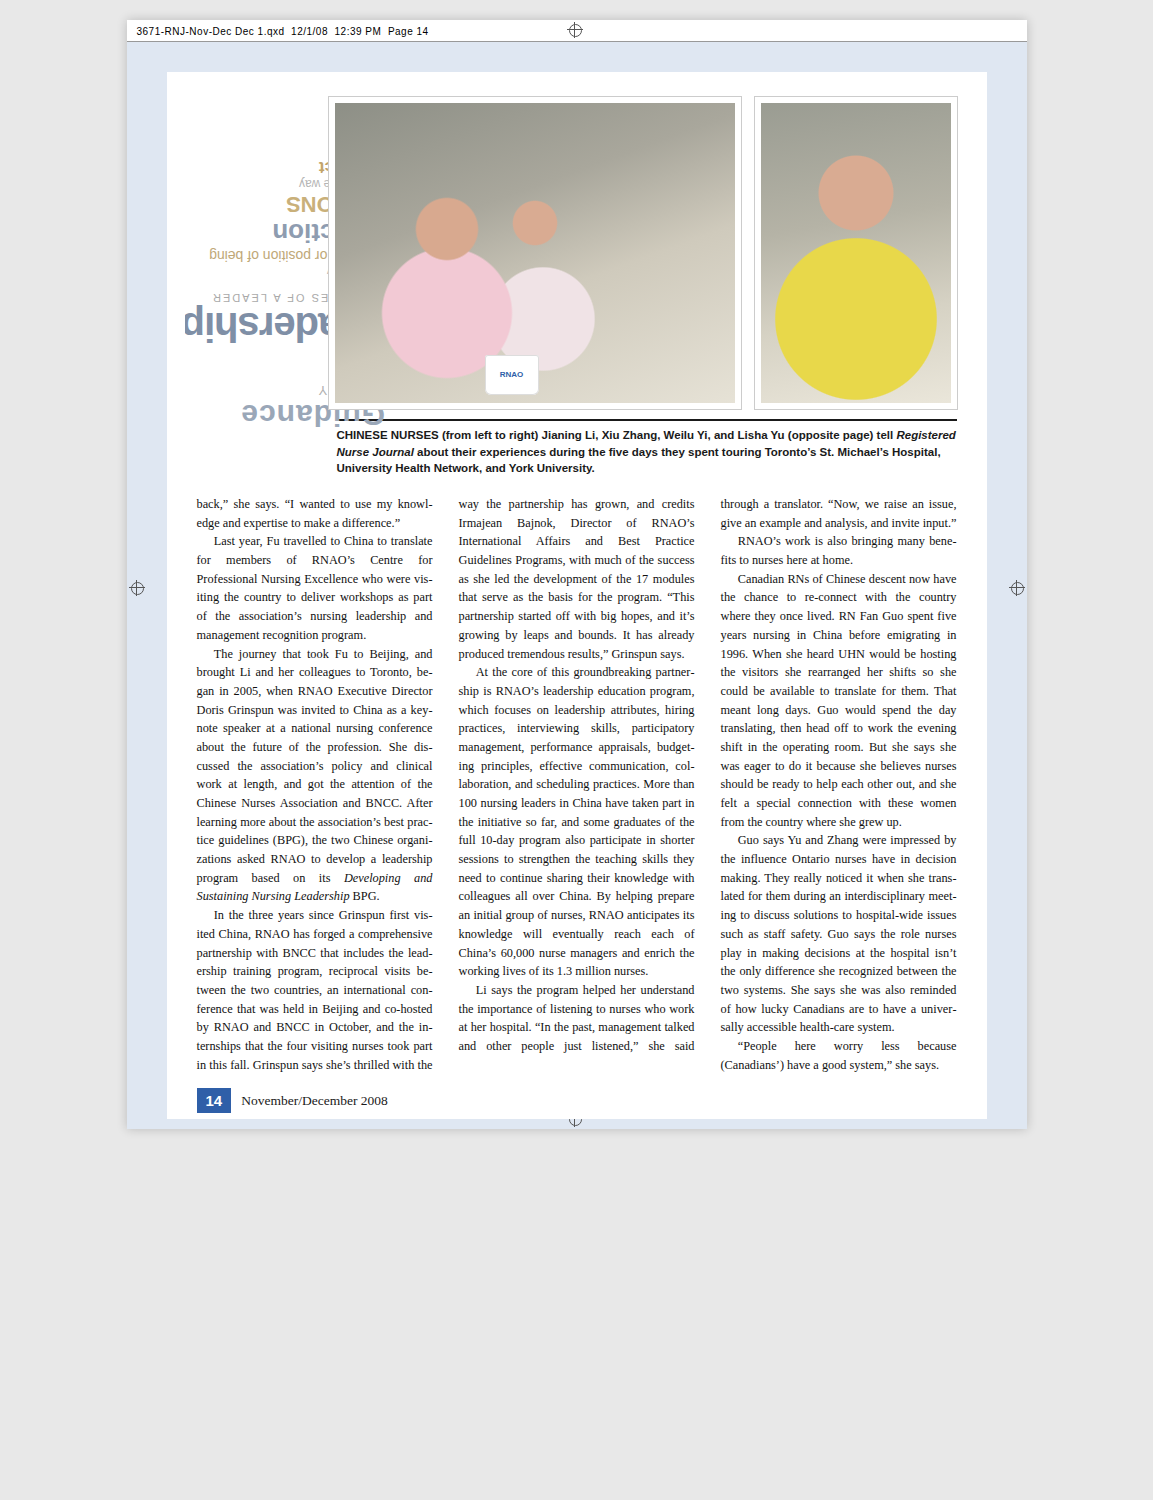3671-RNJ-Nov-Dec Dec 1.qxd 12/1/08 12:39 PM Page 14
Guidance ABILITY the act of leading Leadership QUALITIES OF A LEADER leaders collectively the state or position of being Direction ACTIONS to show the way conduct
RNAO
CHINESE NURSES (from left to right) Jianing Li, Xiu Zhang, Weilu Yi, and Lisha Yu (opposite page) tell Registered Nurse Journal about their experiences during the five days they spent touring Toronto’s St. Michael’s Hospital, University Health Network, and York University.
back,” she says. “I wanted to use my knowledge and expertise to make a difference.”
Last year, Fu travelled to China to translate for members of RNAO’s Centre for Professional Nursing Excellence who were visiting the country to deliver workshops as part of the association’s nursing leadership and management recognition program.
The journey that took Fu to Beijing, and brought Li and her colleagues to Toronto, began in 2005, when RNAO Executive Director Doris Grinspun was invited to China as a keynote speaker at a national nursing conference about the future of the profession. She discussed the association’s policy and clinical work at length, and got the attention of the Chinese Nurses Association and BNCC. After learning more about the association’s best practice guidelines (BPG), the two Chinese organizations asked RNAO to develop a leadership program based on its Developing and Sustaining Nursing Leadership BPG.
In the three years since Grinspun first visited China, RNAO has forged a comprehensive partnership with BNCC that includes the leadership training program, reciprocal visits between the two countries, an international conference that was held in Beijing and co-hosted by RNAO and BNCC in October, and the internships that the four visiting nurses took part in this fall. Grinspun says she’s thrilled with the way the partnership has grown, and credits Irmajean Bajnok, Director of RNAO’s International Affairs and Best Practice Guidelines Programs, with much of the success as she led the development of the 17 modules that serve as the basis for the program. “This partnership started off with big hopes, and it’s growing by leaps and bounds. It has already produced tremendous results,” Grinspun says.
At the core of this groundbreaking partnership is RNAO’s leadership education program, which focuses on leadership attributes, hiring practices, interviewing skills, participatory management, performance appraisals, budgeting principles, effective communication, collaboration, and scheduling practices. More than 100 nursing leaders in China have taken part in the initiative so far, and some graduates of the full 10-day program also participate in shorter sessions to strengthen the teaching skills they need to continue sharing their knowledge with colleagues all over China. By helping prepare an initial group of nurses, RNAO anticipates its knowledge will eventually reach each of China’s 60,000 nurse managers and enrich the working lives of its 1.3 million nurses.
Li says the program helped her understand the importance of listening to nurses who work at her hospital. “In the past, management talked and other people just listened,” she said through a translator. “Now, we raise an issue, give an example and analysis, and invite input.”
RNAO’s work is also bringing many benefits to nurses here at home.
Canadian RNs of Chinese descent now have the chance to re-connect with the country where they once lived. RN Fan Guo spent five years nursing in China before emigrating in 1996. When she heard UHN would be hosting the visitors she rearranged her shifts so she could be available to translate for them. That meant long days. Guo would spend the day translating, then head off to work the evening shift in the operating room. But she says she was eager to do it because she believes nurses should be ready to help each other out, and she felt a special connection with these women from the country where she grew up.
Guo says Yu and Zhang were impressed by the influence Ontario nurses have in decision making. They really noticed it when she translated for them during an interdisciplinary meeting to discuss solutions to hospital-wide issues such as staff safety. Guo says the role nurses play in making decisions at the hospital isn’t the only difference she recognized between the two systems. She says she was also reminded of how lucky Canadians are to have a universally accessible health-care system.
“People here worry less because (Canadians’) have a good system,” she says.
14 November/December 2008